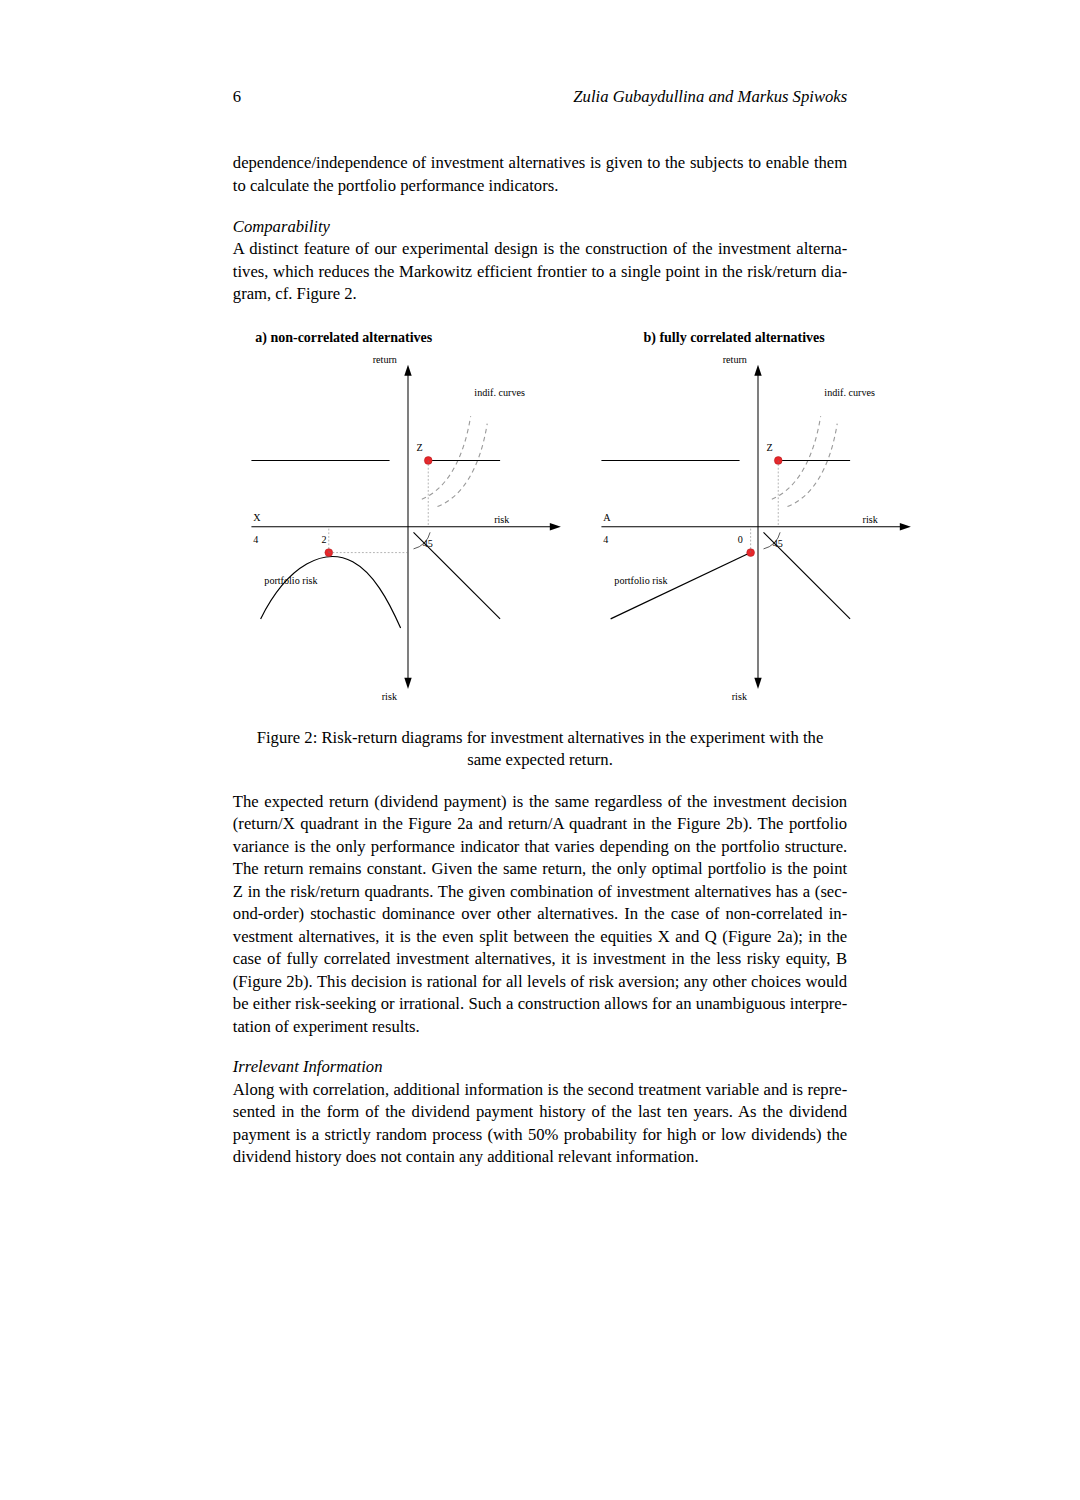6
Zulia Gubaydullina and Markus Spiwoks
dependence/independence of investment alternatives is given to the subjects to enable them to calculate the portfolio performance indicators.
Comparability
A distinct feature of our experimental design is the construction of the investment alternatives, which reduces the Markowitz efficient frontier to a single point in the risk/return diagram, cf. Figure 2.
a) non-correlated alternatives b) fully correlated alternatives
return risk risk indif. curves Z 45 X 4 2 portfolio risk return risk risk indif. curves Z 45 A 4 0 portfolio risk
Figure 2: Risk-return diagrams for investment alternatives in the experiment with the
same expected return.
The expected return (dividend payment) is the same regardless of the investment decision (return/X quadrant in the Figure 2a and return/A quadrant in the Figure 2b). The portfolio variance is the only performance indicator that varies depending on the portfolio structure. The return remains constant. Given the same return, the only optimal portfolio is the point Z in the risk/return quadrants. The given combination of investment alternatives has a (second-order) stochastic dominance over other alternatives. In the case of non-correlated investment alternatives, it is the even split between the equities X and Q (Figure 2a); in the case of fully correlated investment alternatives, it is investment in the less risky equity, B (Figure 2b). This decision is rational for all levels of risk aversion; any other choices would be either risk-seeking or irrational. Such a construction allows for an unambiguous interpretation of experiment results.
Irrelevant Information
Along with correlation, additional information is the second treatment variable and is represented in the form of the dividend payment history of the last ten years. As the dividend payment is a strictly random process (with 50% probability for high or low dividends) the dividend history does not contain any additional relevant information.